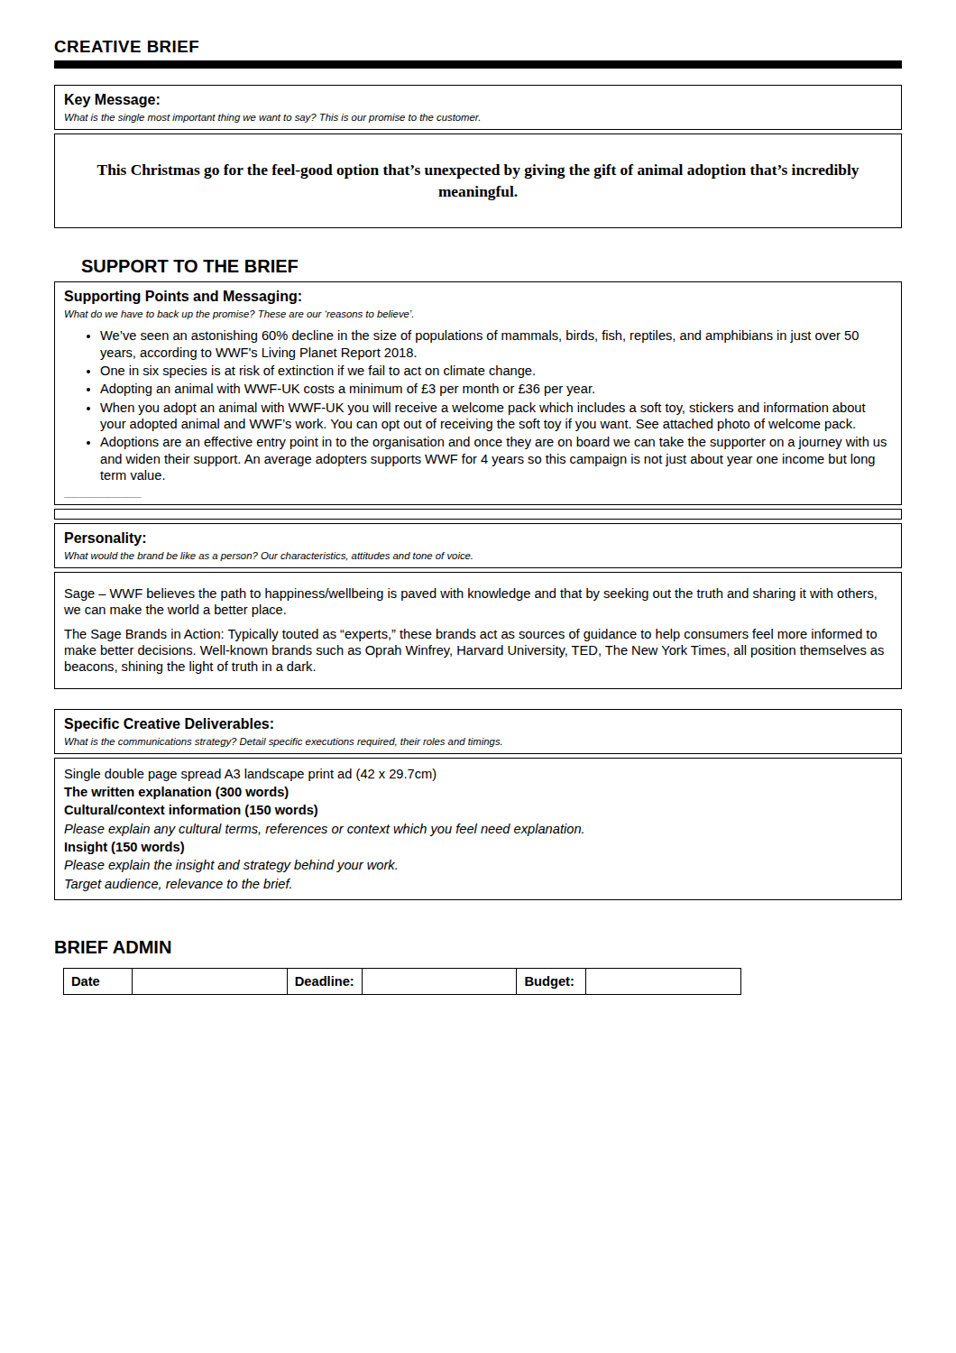CREATIVE BRIEF
Key Message:
What is the single most important thing we want to say? This is our promise to the customer.
This Christmas go for the feel-good option that’s unexpected by giving the gift of animal adoption that’s incredibly meaningful.
SUPPORT TO THE BRIEF
Supporting Points and Messaging:
What do we have to back up the promise? These are our ‘reasons to believe’.
We’ve seen an astonishing 60% decline in the size of populations of mammals, birds, fish, reptiles, and amphibians in just over 50 years, according to WWF's Living Planet Report 2018.
One in six species is at risk of extinction if we fail to act on climate change.
Adopting an animal with WWF-UK costs a minimum of £3 per month or £36 per year.
When you adopt an animal with WWF-UK you will receive a welcome pack which includes a soft toy, stickers and information about your adopted animal and WWF’s work. You can opt out of receiving the soft toy if you want. See attached photo of welcome pack.
Adoptions are an effective entry point in to the organisation and once they are on board we can take the supporter on a journey with us and widen their support. An average adopters supports WWF for 4 years so this campaign is not just about year one income but long term value.
_______________________
Personality:
What would the brand be like as a person? Our characteristics, attitudes and tone of voice.
Sage – WWF believes the path to happiness/wellbeing is paved with knowledge and that by seeking out the truth and sharing it with others, we can make the world a better place.
The Sage Brands in Action: Typically touted as “experts,” these brands act as sources of guidance to help consumers feel more informed to make better decisions. Well-known brands such as Oprah Winfrey, Harvard University, TED, The New York Times, all position themselves as beacons, shining the light of truth in a dark.
Specific Creative Deliverables:
What is the communications strategy? Detail specific executions required, their roles and timings.
Single double page spread A3 landscape print ad (42 x 29.7cm)
The written explanation (300 words)
Cultural/context information (150 words)
Please explain any cultural terms, references or context which you feel need explanation.
Insight (150 words)
Please explain the insight and strategy behind your work.
Target audience, relevance to the brief.
BRIEF ADMIN
| Date | | Deadline: | | Budget: | |